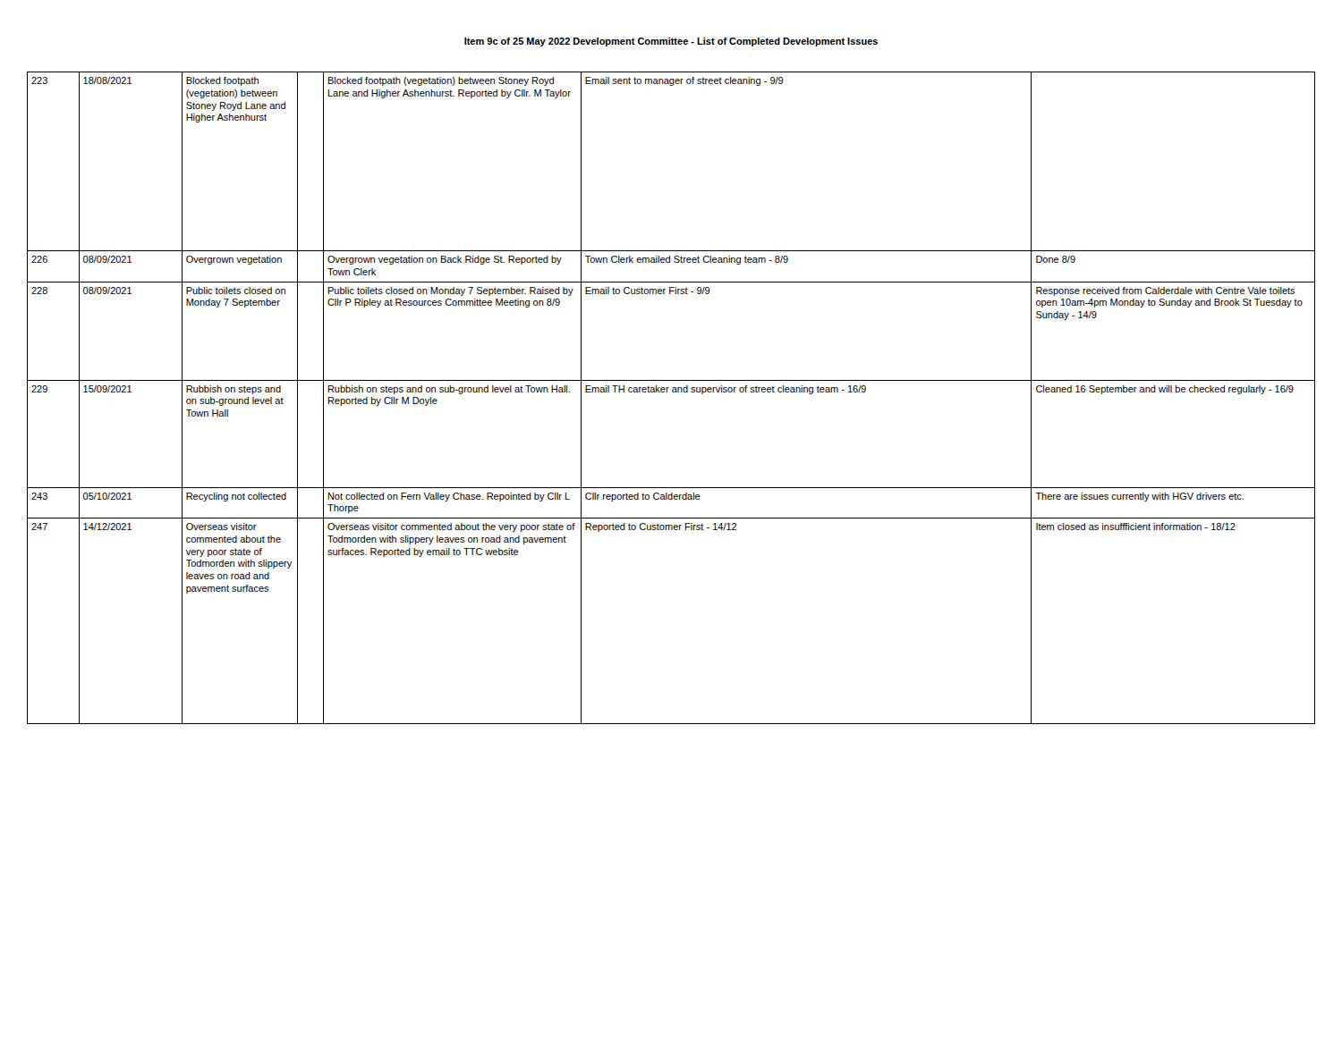Item 9c of 25 May 2022 Development Committee - List of Completed Development Issues
| 223 | 18/08/2021 | Blocked footpath (vegetation) between Stoney Royd Lane and Higher Ashenhurst | | Blocked footpath (vegetation) between Stoney Royd Lane and Higher Ashenhurst. Reported by Cllr. M Taylor | Email sent to manager of street cleaning - 9/9 | |
| 226 | 08/09/2021 | Overgrown vegetation | | Overgrown vegetation on Back Ridge St. Reported by Town Clerk | Town Clerk emailed Street Cleaning team - 8/9 | Done 8/9 |
| 228 | 08/09/2021 | Public toilets closed on Monday 7 September | | Public toilets closed on Monday 7 September. Raised by Cllr P Ripley at Resources Committee Meeting on 8/9 | Email to Customer First - 9/9 | Response received from Calderdale with Centre Vale toilets open 10am-4pm Monday to Sunday and Brook St Tuesday to Sunday - 14/9 |
| 229 | 15/09/2021 | Rubbish on steps and on sub-ground level at Town Hall | | Rubbish on steps and on sub-ground level at Town Hall. Reported by Cllr M Doyle | Email TH caretaker and supervisor of street cleaning team - 16/9 | Cleaned 16 September and will be checked regularly - 16/9 |
| 243 | 05/10/2021 | Recycling not collected | | Not collected on Fern Valley Chase. Repointed by Cllr L Thorpe | Cllr reported to Calderdale | There are issues currently with HGV drivers etc. |
| 247 | 14/12/2021 | Overseas visitor commented about the very poor state of Todmorden with slippery leaves on road and pavement surfaces | | Overseas visitor commented about the very poor state of Todmorden with slippery leaves on road and pavement surfaces. Reported by email to TTC website | Reported to Customer First - 14/12 | Item closed as insuffficient information - 18/12 |